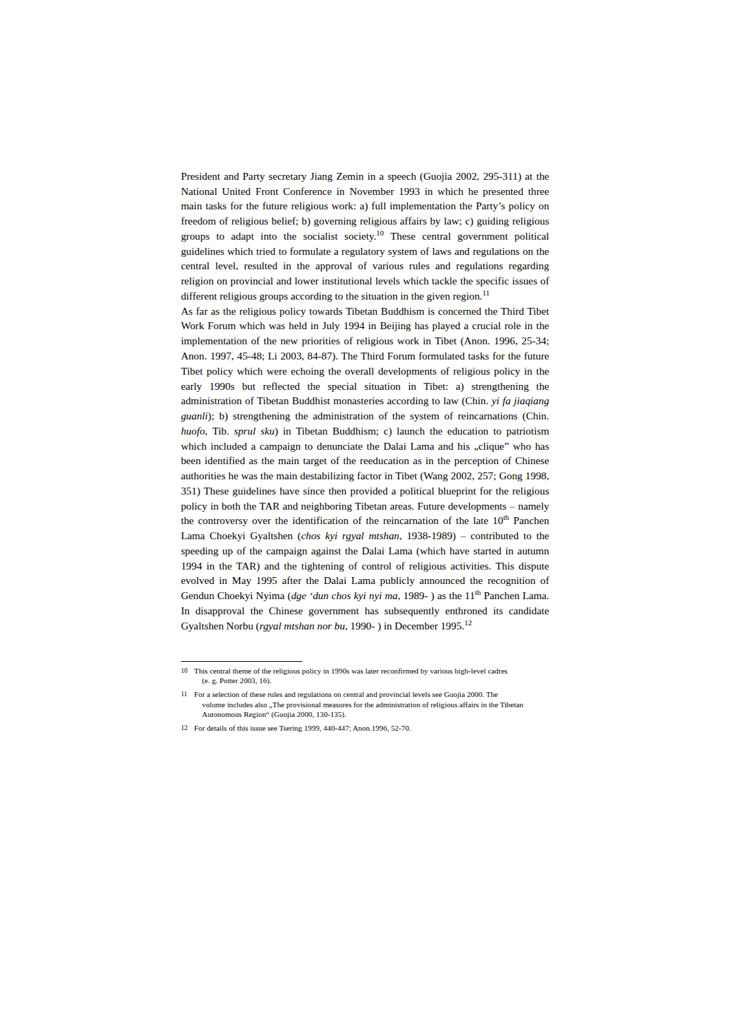President and Party secretary Jiang Zemin in a speech (Guojia 2002, 295-311) at the National United Front Conference in November 1993 in which he presented three main tasks for the future religious work: a) full implementation the Party’s policy on freedom of religious belief; b) governing religious affairs by law; c) guiding religious groups to adapt into the socialist society.10 These central government political guidelines which tried to formulate a regulatory system of laws and regulations on the central level, resulted in the approval of various rules and regulations regarding religion on provincial and lower institutional levels which tackle the specific issues of different religious groups according to the situation in the given region.11
As far as the religious policy towards Tibetan Buddhism is concerned the Third Tibet Work Forum which was held in July 1994 in Beijing has played a crucial role in the implementation of the new priorities of religious work in Tibet (Anon. 1996, 25-34; Anon. 1997, 45-48; Li 2003, 84-87). The Third Forum formulated tasks for the future Tibet policy which were echoing the overall developments of religious policy in the early 1990s but reflected the special situation in Tibet: a) strengthening the administration of Tibetan Buddhist monasteries according to law (Chin. yi fa jiaqiang guanli); b) strengthening the administration of the system of reincarnations (Chin. huofo, Tib. sprul sku) in Tibetan Buddhism; c) launch the education to patriotism which included a campaign to denunciate the Dalai Lama and his „clique” who has been identified as the main target of the reeducation as in the perception of Chinese authorities he was the main destabilizing factor in Tibet (Wang 2002, 257; Gong 1998, 351) These guidelines have since then provided a political blueprint for the religious policy in both the TAR and neighboring Tibetan areas. Future developments – namely the controversy over the identification of the reincarnation of the late 10th Panchen Lama Choekyi Gyaltshen (chos kyi rgyal mtshan, 1938-1989) – contributed to the speeding up of the campaign against the Dalai Lama (which have started in autumn 1994 in the TAR) and the tightening of control of religious activities. This dispute evolved in May 1995 after the Dalai Lama publicly announced the recognition of Gendun Choekyi Nyima (dge ‘dun chos kyi nyi ma, 1989- ) as the 11th Panchen Lama. In disapproval the Chinese government has subsequently enthroned its candidate Gyaltshen Norbu (rgyal mtshan nor bu, 1990- ) in December 1995.12
10
This central theme of the religious policy in 1990s was later reconfirmed by various high-level cadres (e. g. Potter 2003, 16).
11
For a selection of these rules and regulations on central and provincial levels see Guojia 2000. The volume includes also „The provisional measures for the administration of religious affairs in the Tibetan Autonomous Region“ (Guojia 2000, 130-135).
12
For details of this issue see Tsering 1999, 440-447; Anon.1996, 52-70.